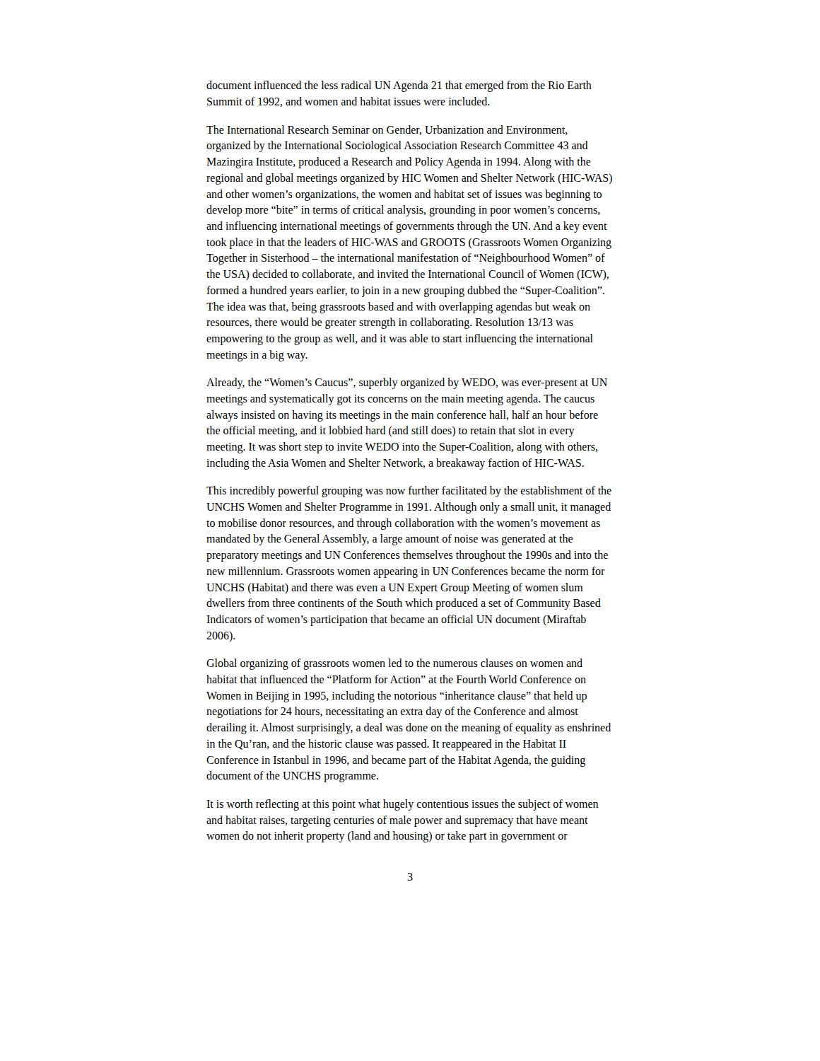document influenced the less radical UN Agenda 21 that emerged from the Rio Earth Summit of 1992, and women and habitat issues were included.
The International Research Seminar on Gender, Urbanization and Environment, organized by the International Sociological Association Research Committee 43 and Mazingira Institute, produced a Research and Policy Agenda in 1994. Along with the regional and global meetings organized by HIC Women and Shelter Network (HIC-WAS) and other women’s organizations, the women and habitat set of issues was beginning to develop more “bite” in terms of critical analysis, grounding in poor women’s concerns, and influencing international meetings of governments through the UN. And a key event took place in that the leaders of HIC-WAS and GROOTS (Grassroots Women Organizing Together in Sisterhood – the international manifestation of “Neighbourhood Women” of the USA) decided to collaborate, and invited the International Council of Women (ICW), formed a hundred years earlier, to join in a new grouping dubbed the “Super-Coalition”. The idea was that, being grassroots based and with overlapping agendas but weak on resources, there would be greater strength in collaborating. Resolution 13/13 was empowering to the group as well, and it was able to start influencing the international meetings in a big way.
Already, the “Women’s Caucus”, superbly organized by WEDO, was ever-present at UN meetings and systematically got its concerns on the main meeting agenda. The caucus always insisted on having its meetings in the main conference hall, half an hour before the official meeting, and it lobbied hard (and still does) to retain that slot in every meeting. It was short step to invite WEDO into the Super-Coalition, along with others, including the Asia Women and Shelter Network, a breakaway faction of HIC-WAS.
This incredibly powerful grouping was now further facilitated by the establishment of the UNCHS Women and Shelter Programme in 1991. Although only a small unit, it managed to mobilise donor resources, and through collaboration with the women’s movement as mandated by the General Assembly, a large amount of noise was generated at the preparatory meetings and UN Conferences themselves throughout the 1990s and into the new millennium. Grassroots women appearing in UN Conferences became the norm for UNCHS (Habitat) and there was even a UN Expert Group Meeting of women slum dwellers from three continents of the South which produced a set of Community Based Indicators of women’s participation that became an official UN document (Miraftab 2006).
Global organizing of grassroots women led to the numerous clauses on women and habitat that influenced the “Platform for Action” at the Fourth World Conference on Women in Beijing in 1995, including the notorious “inheritance clause” that held up negotiations for 24 hours, necessitating an extra day of the Conference and almost derailing it. Almost surprisingly, a deal was done on the meaning of equality as enshrined in the Qu’ran, and the historic clause was passed. It reappeared in the Habitat II Conference in Istanbul in 1996, and became part of the Habitat Agenda, the guiding document of the UNCHS programme.
It is worth reflecting at this point what hugely contentious issues the subject of women and habitat raises, targeting centuries of male power and supremacy that have meant women do not inherit property (land and housing) or take part in government or
3